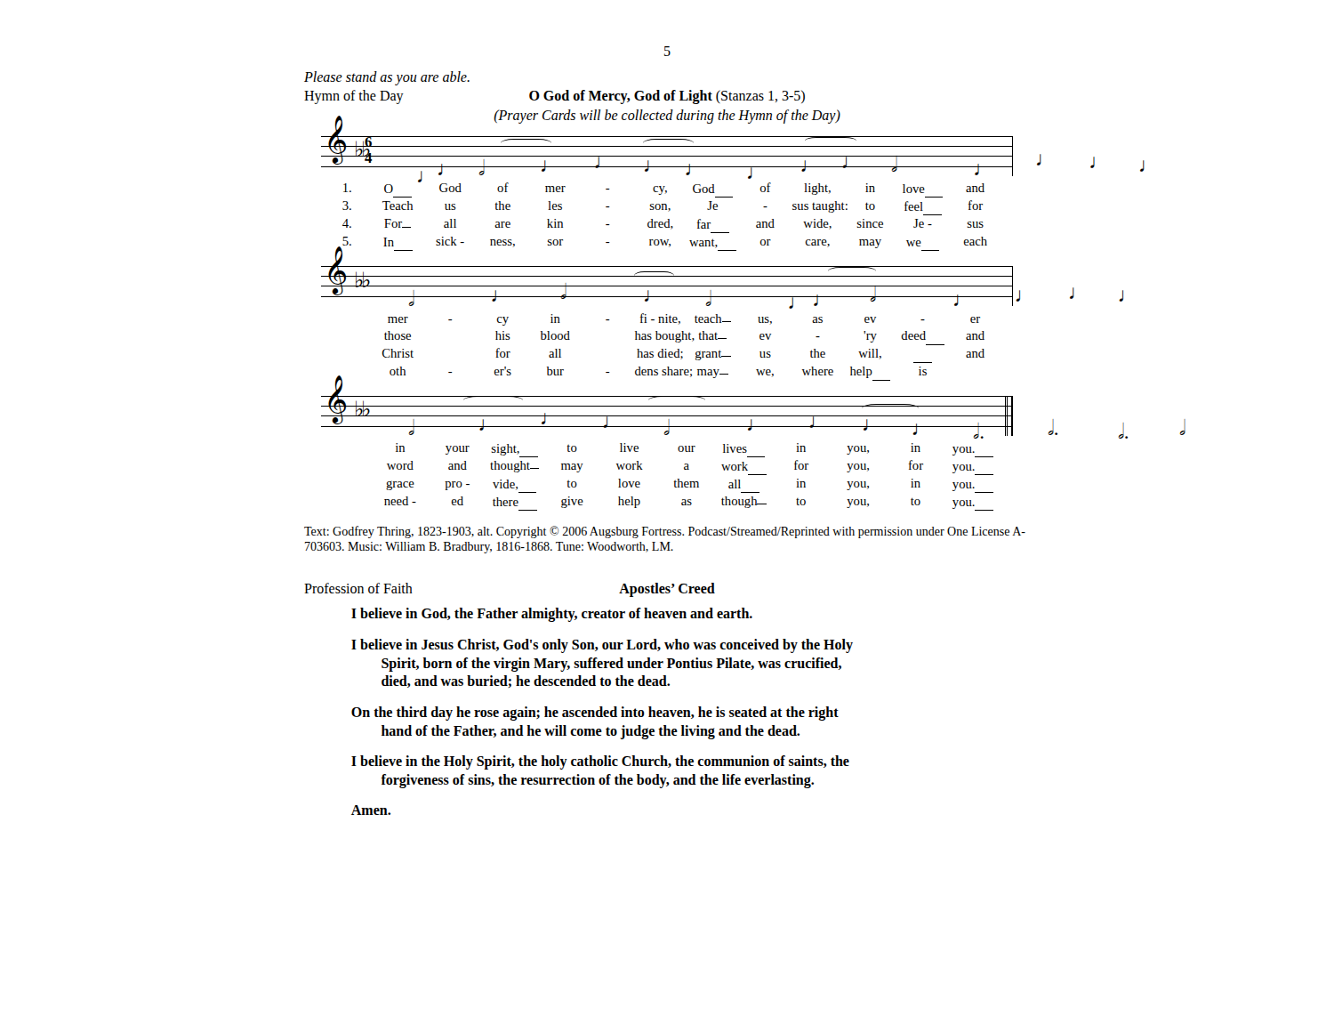5
Please stand as you are able.
Hymn of the Day O God of Mercy, God of Light (Stanzas 1, 3-5)
(Prayer Cards will be collected during the Hymn of the Day)
𝄞 ♭♭ 64 ♩ ♩ 𝅗𝅥 ♩ ♩ ♩ ♩ ♩ ♩ ♩ 𝅗𝅥 ♩ ♩ ♩ ♩
| 1. | O | God | of | mer | - | cy, | God | of | light, | in | love | and |
| 3. | Teach | us | the | les | - | son, | Je | - | sus taught: | to | feel | for |
| 4. | For | all | are | kin | - | dred, | far | and | wide, | since | Je - | sus |
| 5. | In | sick - | ness, | sor | - | row, | want, | or | care, | may | we | each |
𝄞 ♭♭ 𝅗𝅥 ♩ 𝅗𝅥 ♩ 𝅗𝅥 ♩ ♩ 𝅗𝅥 ♩ ♩ ♩ ♩
| | mer | - | cy | in | - | fi - nite, | teach | us, | as | ev | - | er |
| | those | | his | blood | | has bought, | that | ev | - | 'ry | deed | and |
| | Christ | | for | all | | has died; | grant | us | the | will, | | and |
| | oth | - | er's | bur | - | dens share; | may | we, | where | help | is | |
𝄞 ♭♭ 𝅗𝅥 ♩ ♩ ♩ 𝅗𝅥 ♩ ♩ ♩ ♩ 𝅗𝅥. 𝅗𝅥. 𝅗𝅥. 𝅗𝅥
| | in | your | sight, | to | live | our | lives | in | you, | in | you. |
| | word | and | thought | may | work | a | work | for | you, | for | you. |
| | grace | pro - | vide, | to | love | them | all | in | you, | in | you. |
| | need - | ed | there | give | help | as | though | to | you, | to | you. |
Text: Godfrey Thring, 1823-1903, alt. Copyright © 2006 Augsburg Fortress. Podcast/Streamed/Reprinted with permission under One License A-703603. Music: William B. Bradbury, 1816-1868. Tune: Woodworth, LM.
Profession of Faith Apostles’ Creed
I believe in God, the Father almighty, creator of heaven and earth.
I believe in Jesus Christ, God's only Son, our Lord, who was conceived by the Holy Spirit, born of the virgin Mary, suffered under Pontius Pilate, was crucified, died, and was buried; he descended to the dead.
On the third day he rose again; he ascended into heaven, he is seated at the right hand of the Father, and he will come to judge the living and the dead.
I believe in the Holy Spirit, the holy catholic Church, the communion of saints, the forgiveness of sins, the resurrection of the body, and the life everlasting.
Amen.